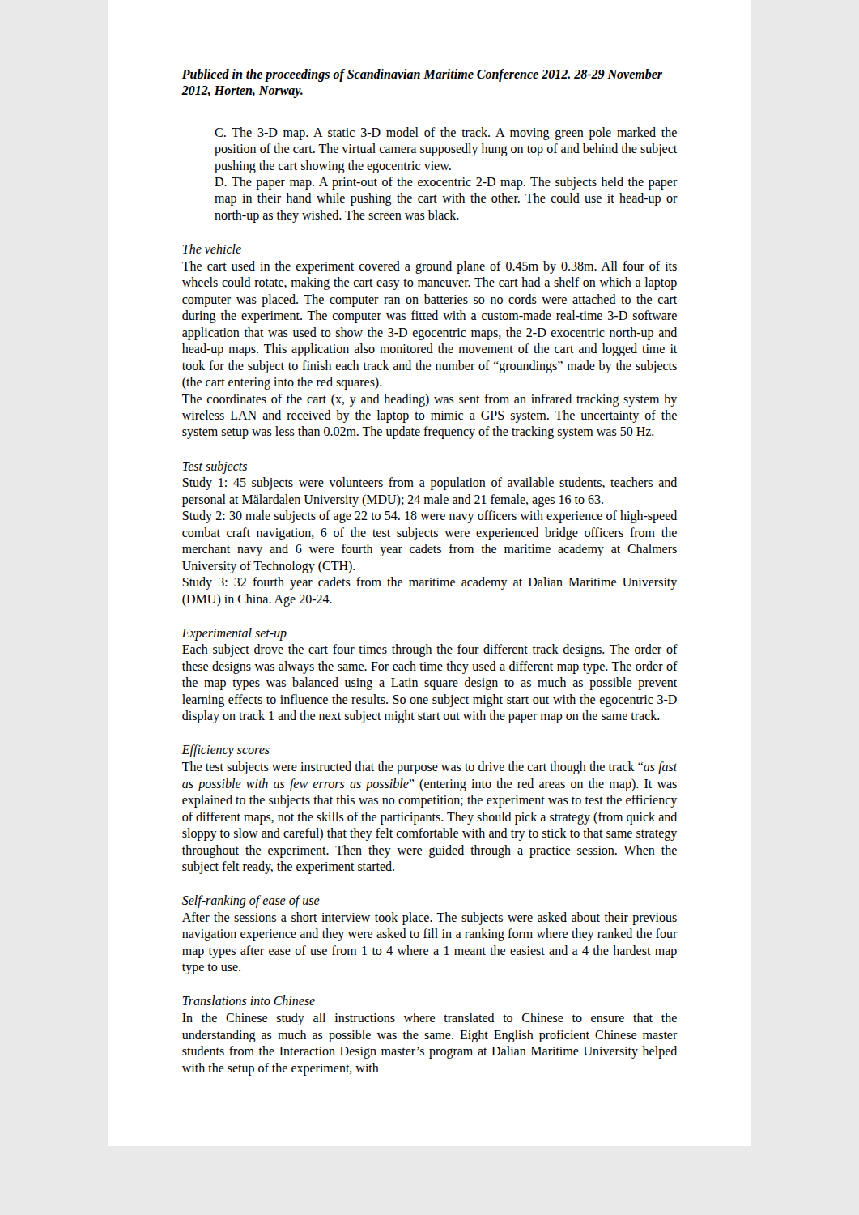Publiced in the proceedings of Scandinavian Maritime Conference 2012. 28-29 November 2012, Horten, Norway.
C. The 3-D map. A static 3-D model of the track. A moving green pole marked the position of the cart. The virtual camera supposedly hung on top of and behind the subject pushing the cart showing the egocentric view.
D. The paper map. A print-out of the exocentric 2-D map. The subjects held the paper map in their hand while pushing the cart with the other. The could use it head-up or north-up as they wished. The screen was black.
The vehicle
The cart used in the experiment covered a ground plane of 0.45m by 0.38m. All four of its wheels could rotate, making the cart easy to maneuver. The cart had a shelf on which a laptop computer was placed. The computer ran on batteries so no cords were attached to the cart during the experiment. The computer was fitted with a custom-made real-time 3-D software application that was used to show the 3-D egocentric maps, the 2-D exocentric north-up and head-up maps. This application also monitored the movement of the cart and logged time it took for the subject to finish each track and the number of “groundings” made by the subjects (the cart entering into the red squares).
The coordinates of the cart (x, y and heading) was sent from an infrared tracking system by wireless LAN and received by the laptop to mimic a GPS system. The uncertainty of the system setup was less than 0.02m. The update frequency of the tracking system was 50 Hz.
Test subjects
Study 1: 45 subjects were volunteers from a population of available students, teachers and personal at Mälardalen University (MDU); 24 male and 21 female, ages 16 to 63.
Study 2: 30 male subjects of age 22 to 54. 18 were navy officers with experience of high-speed combat craft navigation, 6 of the test subjects were experienced bridge officers from the merchant navy and 6 were fourth year cadets from the maritime academy at Chalmers University of Technology (CTH).
Study 3: 32 fourth year cadets from the maritime academy at Dalian Maritime University (DMU) in China. Age 20-24.
Experimental set-up
Each subject drove the cart four times through the four different track designs. The order of these designs was always the same. For each time they used a different map type. The order of the map types was balanced using a Latin square design to as much as possible prevent learning effects to influence the results. So one subject might start out with the egocentric 3-D display on track 1 and the next subject might start out with the paper map on the same track.
Efficiency scores
The test subjects were instructed that the purpose was to drive the cart though the track “as fast as possible with as few errors as possible” (entering into the red areas on the map). It was explained to the subjects that this was no competition; the experiment was to test the efficiency of different maps, not the skills of the participants. They should pick a strategy (from quick and sloppy to slow and careful) that they felt comfortable with and try to stick to that same strategy throughout the experiment. Then they were guided through a practice session. When the subject felt ready, the experiment started.
Self-ranking of ease of use
After the sessions a short interview took place. The subjects were asked about their previous navigation experience and they were asked to fill in a ranking form where they ranked the four map types after ease of use from 1 to 4 where a 1 meant the easiest and a 4 the hardest map type to use.
Translations into Chinese
In the Chinese study all instructions where translated to Chinese to ensure that the understanding as much as possible was the same. Eight English proficient Chinese master students from the Interaction Design master’s program at Dalian Maritime University helped with the setup of the experiment, with